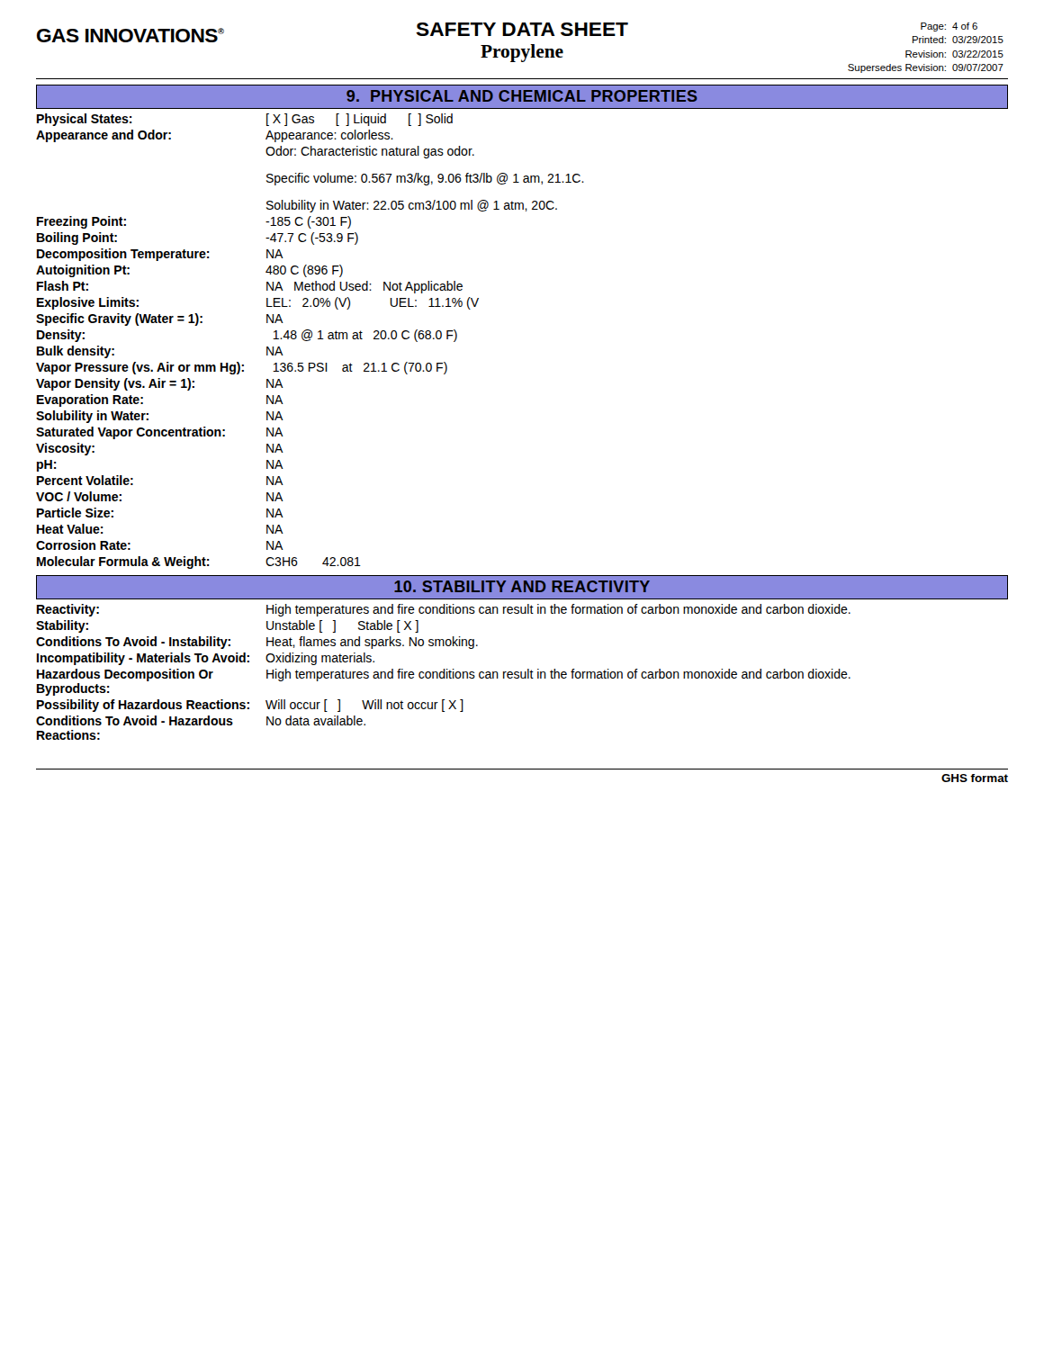GAS INNOVATIONS®
SAFETY DATA SHEET
Propylene
Page: 4 of 6
Printed: 03/29/2015
Revision: 03/22/2015
Supersedes Revision: 09/07/2007
9. PHYSICAL AND CHEMICAL PROPERTIES
| Physical States: | [ X ] Gas [ ] Liquid [ ] Solid |
| Appearance and Odor: | Appearance: colorless. |
| | Odor: Characteristic natural gas odor. |
| | Specific volume: 0.567 m3/kg, 9.06 ft3/lb @ 1 am, 21.1C. |
| | Solubility in Water: 22.05 cm3/100 ml @ 1 atm, 20C. |
| Freezing Point: | -185 C (-301 F) |
| Boiling Point: | -47.7 C (-53.9 F) |
| Decomposition Temperature: | NA |
| Autoignition Pt: | 480 C (896 F) |
| Flash Pt: | NA Method Used: Not Applicable |
| Explosive Limits: | LEL: 2.0% (V) UEL: 11.1% (V |
| Specific Gravity (Water = 1): | NA |
| Density: | 1.48 @ 1 atm at 20.0 C (68.0 F) |
| Bulk density: | NA |
| Vapor Pressure (vs. Air or mm Hg): | 136.5 PSI at 21.1 C (70.0 F) |
| Vapor Density (vs. Air = 1): | NA |
| Evaporation Rate: | NA |
| Solubility in Water: | NA |
| Saturated Vapor Concentration: | NA |
| Viscosity: | NA |
| pH: | NA |
| Percent Volatile: | NA |
| VOC / Volume: | NA |
| Particle Size: | NA |
| Heat Value: | NA |
| Corrosion Rate: | NA |
| Molecular Formula & Weight: | C3H6 42.081 |
10. STABILITY AND REACTIVITY
| Reactivity: | High temperatures and fire conditions can result in the formation of carbon monoxide and carbon dioxide. |
| Stability: | Unstable [ ] Stable [ X ] |
| Conditions To Avoid - Instability: | Heat, flames and sparks. No smoking. |
| Incompatibility - Materials To Avoid: | Oxidizing materials. |
| Hazardous Decomposition Or Byproducts: | High temperatures and fire conditions can result in the formation of carbon monoxide and carbon dioxide. |
| Possibility of Hazardous Reactions: | Will occur [ ] Will not occur [ X ] |
| Conditions To Avoid - Hazardous Reactions: | No data available. |
GHS format